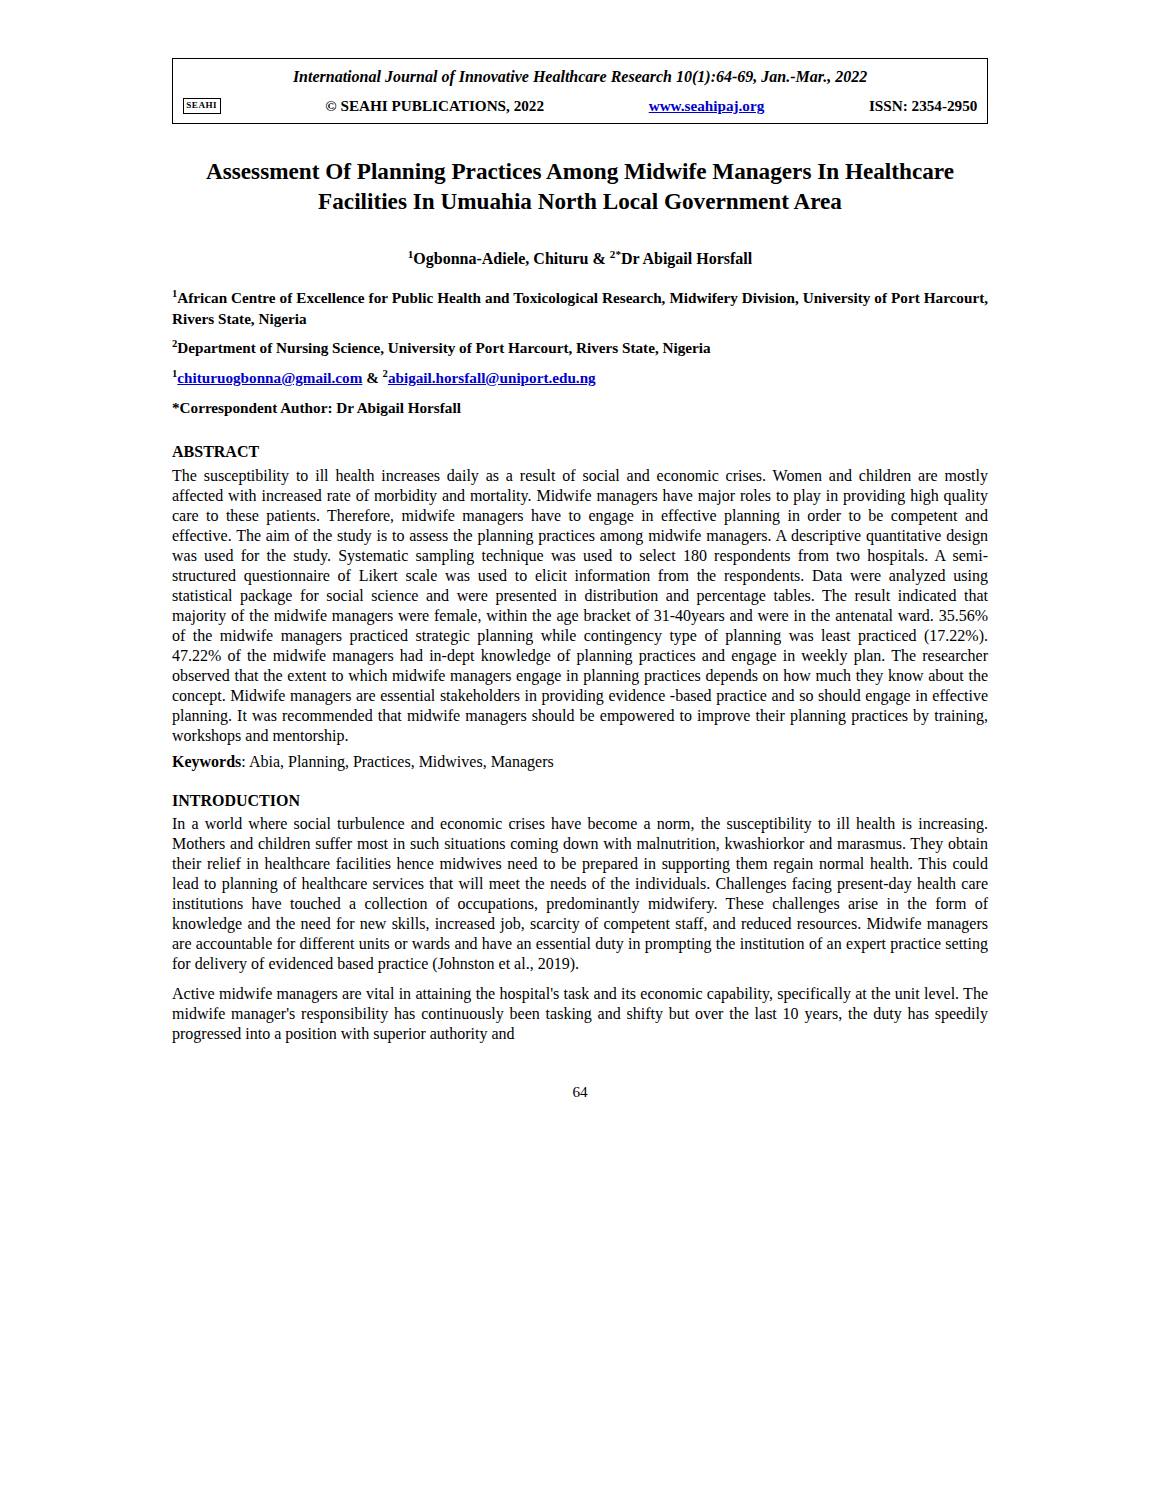International Journal of Innovative Healthcare Research 10(1):64-69, Jan.-Mar., 2022
SEAHI © SEAHI PUBLICATIONS, 2022 www.seahipaj.org ISSN: 2354-2950
Assessment Of Planning Practices Among Midwife Managers In Healthcare Facilities In Umuahia North Local Government Area
1Ogbonna-Adiele, Chituru & 2*Dr Abigail Horsfall
1African Centre of Excellence for Public Health and Toxicological Research, Midwifery Division, University of Port Harcourt, Rivers State, Nigeria
2Department of Nursing Science, University of Port Harcourt, Rivers State, Nigeria
1chituruogbonna@gmail.com & 2abigail.horsfall@uniport.edu.ng
*Correspondent Author: Dr Abigail Horsfall
Abstract
The susceptibility to ill health increases daily as a result of social and economic crises. Women and children are mostly affected with increased rate of morbidity and mortality. Midwife managers have major roles to play in providing high quality care to these patients. Therefore, midwife managers have to engage in effective planning in order to be competent and effective. The aim of the study is to assess the planning practices among midwife managers. A descriptive quantitative design was used for the study. Systematic sampling technique was used to select 180 respondents from two hospitals. A semi-structured questionnaire of Likert scale was used to elicit information from the respondents. Data were analyzed using statistical package for social science and were presented in distribution and percentage tables. The result indicated that majority of the midwife managers were female, within the age bracket of 31-40years and were in the antenatal ward. 35.56% of the midwife managers practiced strategic planning while contingency type of planning was least practiced (17.22%). 47.22% of the midwife managers had in-dept knowledge of planning practices and engage in weekly plan. The researcher observed that the extent to which midwife managers engage in planning practices depends on how much they know about the concept. Midwife managers are essential stakeholders in providing evidence -based practice and so should engage in effective planning. It was recommended that midwife managers should be empowered to improve their planning practices by training, workshops and mentorship.
Keywords: Abia, Planning, Practices, Midwives, Managers
Introduction
In a world where social turbulence and economic crises have become a norm, the susceptibility to ill health is increasing. Mothers and children suffer most in such situations coming down with malnutrition, kwashiorkor and marasmus. They obtain their relief in healthcare facilities hence midwives need to be prepared in supporting them regain normal health. This could lead to planning of healthcare services that will meet the needs of the individuals. Challenges facing present-day health care institutions have touched a collection of occupations, predominantly midwifery. These challenges arise in the form of knowledge and the need for new skills, increased job, scarcity of competent staff, and reduced resources. Midwife managers are accountable for different units or wards and have an essential duty in prompting the institution of an expert practice setting for delivery of evidenced based practice (Johnston et al., 2019).
Active midwife managers are vital in attaining the hospital's task and its economic capability, specifically at the unit level. The midwife manager's responsibility has continuously been tasking and shifty but over the last 10 years, the duty has speedily progressed into a position with superior authority and
64